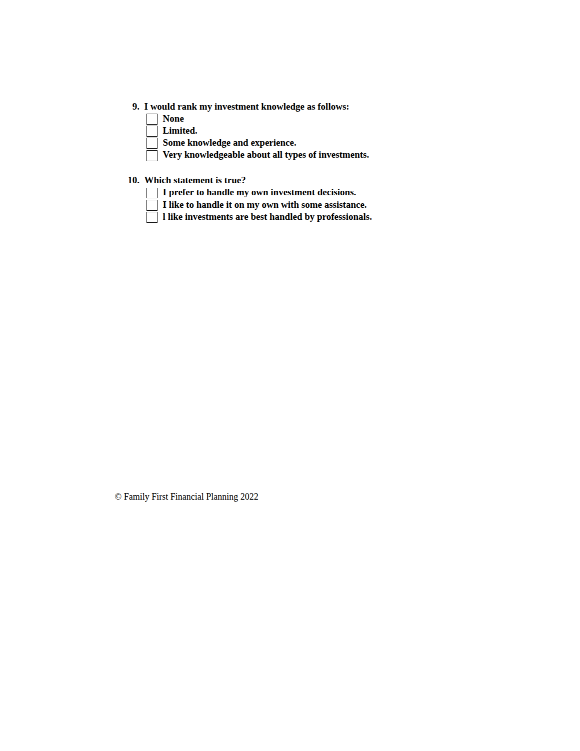9. I would rank my investment knowledge as follows:
None
Limited.
Some knowledge and experience.
Very knowledgeable about all types of investments.
10. Which statement is true?
I prefer to handle my own investment decisions.
I like to handle it on my own with some assistance.
l like investments are best handled by professionals.
© Family First Financial Planning 2022